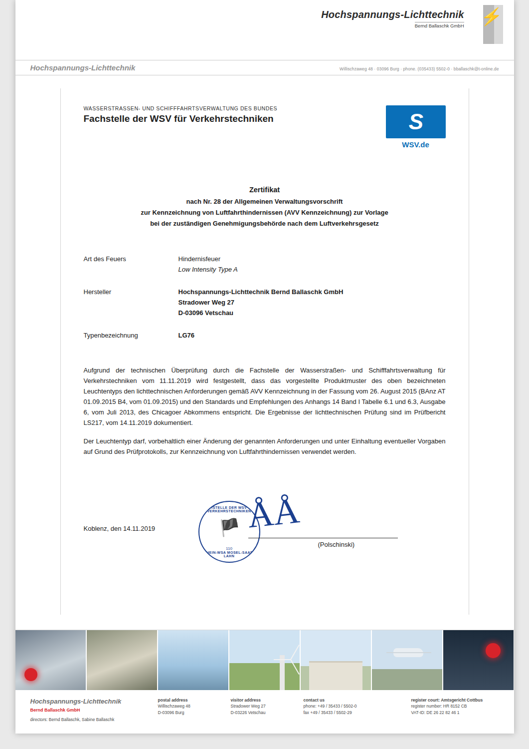⚡
Hochspannungs-Lichttechnik
Bernd Ballaschk GmbH
Hochspannungs-Lichttechnik
Willischzaweg 48 · 03096 Burg · phone. (035433) 5502-0 · bballaschk@t-online.de
Wasserstraßen- und Schifffahrtsverwaltung des Bundes
Fachstelle der WSV für Verkehrstechniken
S
WSV.de
Zertifikat
nach Nr. 28 der Allgemeinen Verwaltungsvorschrift
zur Kennzeichnung von Luftfahrthindernissen (AVV Kennzeichnung) zur Vorlage
bei der zuständigen Genehmigungsbehörde nach dem Luftverkehrsgesetz
| Art des Feuers | Hindernisfeuer |
| | Low Intensity Type A |
| Hersteller | Hochspannungs-Lichttechnik Bernd Ballaschk GmbH |
| | Stradower Weg 27 |
| | D-03096 Vetschau |
| Typenbezeichnung | LG76 |
Aufgrund der technischen Überprüfung durch die Fachstelle der Wasserstraßen- und Schifffahrtsverwaltung für Verkehrstechniken vom 11.11.2019 wird festgestellt, dass das vorgestellte Produktmuster des oben bezeichneten Leuchtentyps den lichttechnischen Anforderungen gemäß AVV Kennzeichnung in der Fassung vom 26. August 2015 (BAnz AT 01.09.2015 B4, vom 01.09.2015) und den Standards und Empfehlungen des Anhangs 14 Band I Tabelle 6.1 und 6.3, Ausgabe 6, vom Juli 2013, des Chicagoer Abkommens entspricht. Die Ergebnisse der lichttechnischen Prüfung sind im Prüfbericht LS217, vom 14.11.2019 dokumentiert.
Der Leuchtentyp darf, vorbehaltlich einer Änderung der genannten Anforderungen und unter Einhaltung eventueller Vorgaben auf Grund des Prüfprotokolls, zur Kennzeichnung von Luftfahrthindernissen verwendet werden.
Koblenz, den 14.11.2019
FACHSTELLE DER WSV FÜR VERKEHRSTECHNIKEN
🏴
110
RHEIN-WSA MOSEL-SAAR-LAHN
ÅÅ
(Polschinski)
Hochspannungs-Lichttechnik
Bernd Ballaschk GmbH
directors: Bernd Ballaschk, Sabine Ballaschk
postal address
Willischzaweg 48
D-03096 Burg
visitor address
Stradower Weg 27
D-03226 Vetschau
contact us
phone: +49 / 35433 / 5502-0
fax +49 / 35433 / 5502-29
register court: Amtsgericht Cottbus
register number: HR 8152 CB
VAT-ID: DE 26 22 82 46 1